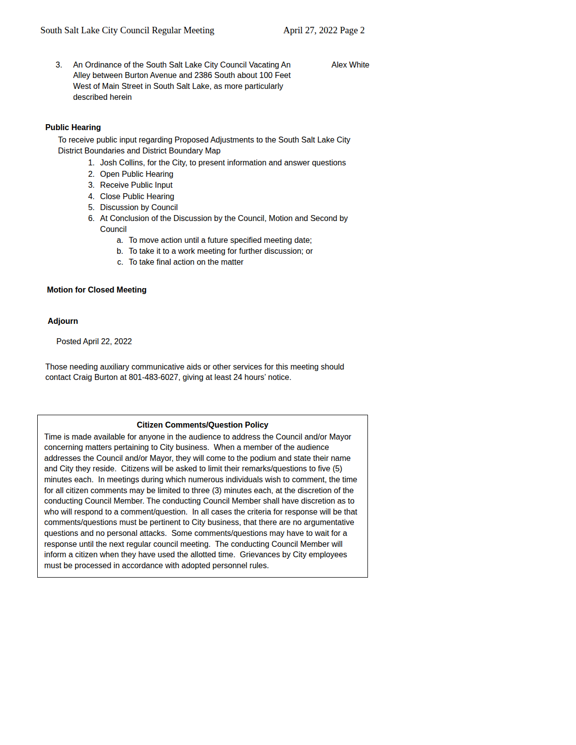South Salt Lake City Council Regular Meeting April 27, 2022 Page 2
3.
An Ordinance of the South Salt Lake City Council Vacating An Alley between Burton Avenue and 2386 South about 100 Feet West of Main Street in South Salt Lake, as more particularly described herein Alex White
Public Hearing
To receive public input regarding Proposed Adjustments to the South Salt Lake City District Boundaries and District Boundary Map
Josh Collins, for the City, to present information and answer questions
Open Public Hearing
Receive Public Input
Close Public Hearing
Discussion by Council
At Conclusion of the Discussion by the Council, Motion and Second by Council
To move action until a future specified meeting date;
To take it to a work meeting for further discussion; or
To take final action on the matter
Motion for Closed Meeting
Adjourn
Posted April 22, 2022
Those needing auxiliary communicative aids or other services for this meeting should contact Craig Burton at 801-483-6027, giving at least 24 hours’ notice.
Citizen Comments/Question Policy
Time is made available for anyone in the audience to address the Council and/or Mayor concerning matters pertaining to City business. When a member of the audience addresses the Council and/or Mayor, they will come to the podium and state their name and City they reside. Citizens will be asked to limit their remarks/questions to five (5) minutes each. In meetings during which numerous individuals wish to comment, the time for all citizen comments may be limited to three (3) minutes each, at the discretion of the conducting Council Member. The conducting Council Member shall have discretion as to who will respond to a comment/question. In all cases the criteria for response will be that comments/questions must be pertinent to City business, that there are no argumentative questions and no personal attacks. Some comments/questions may have to wait for a response until the next regular council meeting. The conducting Council Member will inform a citizen when they have used the allotted time. Grievances by City employees must be processed in accordance with adopted personnel rules.